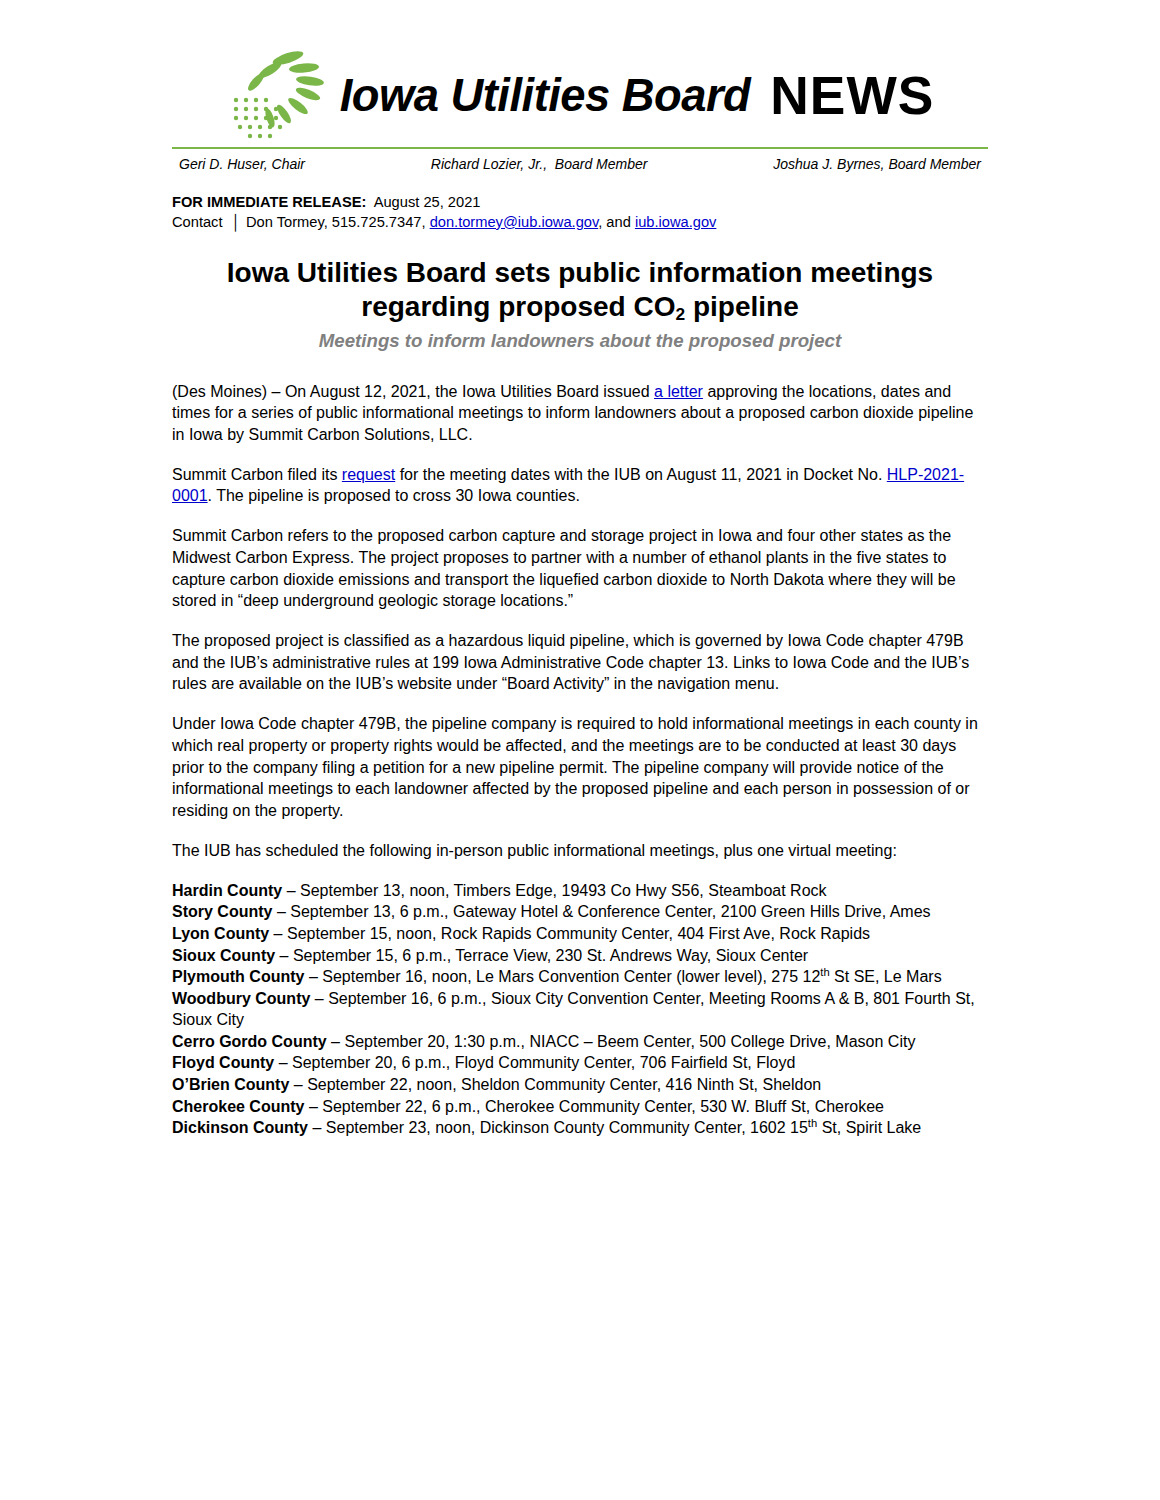Iowa Utilities Board logo mark
Iowa Utilities Board
NEWS
Geri D. Huser, Chair Richard Lozier, Jr., Board Member Joshua J. Byrnes, Board Member
FOR IMMEDIATE RELEASE: August 25, 2021
Contact │Don Tormey, 515.725.7347, don.tormey@iub.iowa.gov, and iub.iowa.gov
Iowa Utilities Board sets public information meetings regarding proposed CO2 pipeline
Meetings to inform landowners about the proposed project
(Des Moines) – On August 12, 2021, the Iowa Utilities Board issued a letter approving the locations, dates and times for a series of public informational meetings to inform landowners about a proposed carbon dioxide pipeline in Iowa by Summit Carbon Solutions, LLC.
Summit Carbon filed its request for the meeting dates with the IUB on August 11, 2021 in Docket No. HLP-2021-0001. The pipeline is proposed to cross 30 Iowa counties.
Summit Carbon refers to the proposed carbon capture and storage project in Iowa and four other states as the Midwest Carbon Express. The project proposes to partner with a number of ethanol plants in the five states to capture carbon dioxide emissions and transport the liquefied carbon dioxide to North Dakota where they will be stored in “deep underground geologic storage locations.”
The proposed project is classified as a hazardous liquid pipeline, which is governed by Iowa Code chapter 479B and the IUB’s administrative rules at 199 Iowa Administrative Code chapter 13. Links to Iowa Code and the IUB’s rules are available on the IUB’s website under “Board Activity” in the navigation menu.
Under Iowa Code chapter 479B, the pipeline company is required to hold informational meetings in each county in which real property or property rights would be affected, and the meetings are to be conducted at least 30 days prior to the company filing a petition for a new pipeline permit. The pipeline company will provide notice of the informational meetings to each landowner affected by the proposed pipeline and each person in possession of or residing on the property.
The IUB has scheduled the following in-person public informational meetings, plus one virtual meeting:
Hardin County – September 13, noon, Timbers Edge, 19493 Co Hwy S56, Steamboat Rock
Story County – September 13, 6 p.m., Gateway Hotel & Conference Center, 2100 Green Hills Drive, Ames
Lyon County – September 15, noon, Rock Rapids Community Center, 404 First Ave, Rock Rapids
Sioux County – September 15, 6 p.m., Terrace View, 230 St. Andrews Way, Sioux Center
Plymouth County – September 16, noon, Le Mars Convention Center (lower level), 275 12th St SE, Le Mars
Woodbury County – September 16, 6 p.m., Sioux City Convention Center, Meeting Rooms A & B, 801 Fourth St, Sioux City
Cerro Gordo County – September 20, 1:30 p.m., NIACC – Beem Center, 500 College Drive, Mason City
Floyd County – September 20, 6 p.m., Floyd Community Center, 706 Fairfield St, Floyd
O’Brien County – September 22, noon, Sheldon Community Center, 416 Ninth St, Sheldon
Cherokee County – September 22, 6 p.m., Cherokee Community Center, 530 W. Bluff St, Cherokee
Dickinson County – September 23, noon, Dickinson County Community Center, 1602 15th St, Spirit Lake